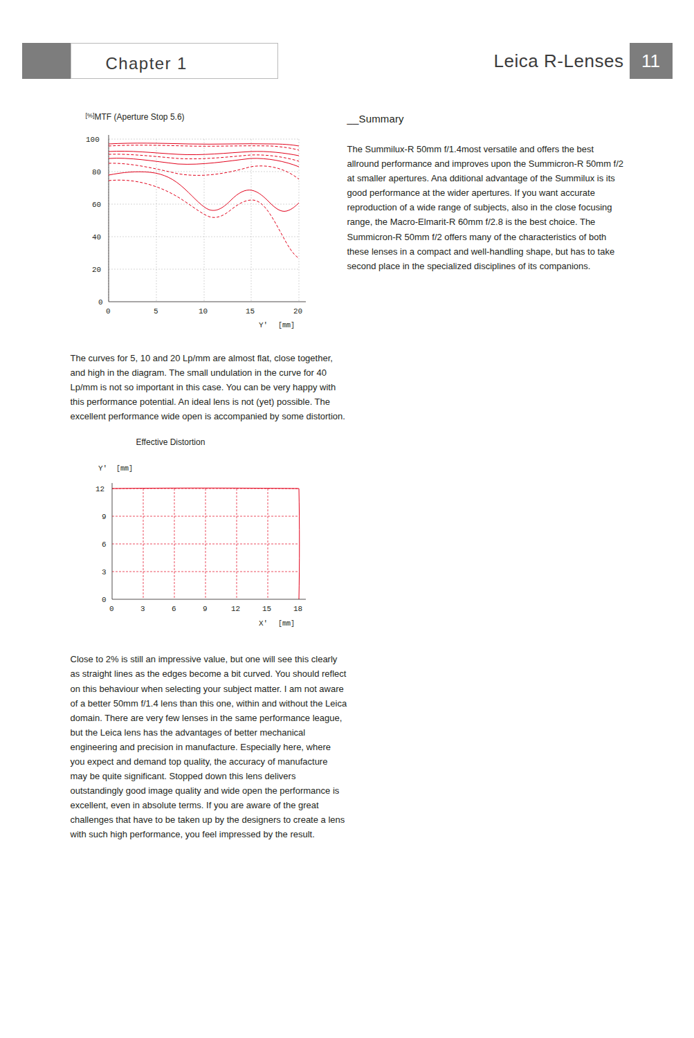Chapter 1
Leica R-Lenses
11
[%] MTF (Aperture Stop 5.6)
100 80 60 40 20 0 0 5 10 15 20 Y' [mm]
The curves for 5, 10 and 20 Lp/mm are almost flat, close together, and high in the diagram. The small undulation in the curve for 40 Lp/mm is not so important in this case. You can be very happy with this performance potential. An ideal lens is not (yet) possible. The excellent performance wide open is accompanied by some distortion.
Effective Distortion
Y' [mm] 12 9 6 3 0 0 3 6 9 12 15 18 X' [mm]
Close to 2% is still an impressive value, but one will see this clearly as straight lines as the edges become a bit curved. You should reflect on this behaviour when selecting your subject matter. I am not aware of a better 50mm f/1.4 lens than this one, within and without the Leica domain. There are very few lenses in the same performance league, but the Leica lens has the advantages of better mechanical engineering and precision in manufacture. Especially here, where you expect and demand top quality, the accuracy of manufacture may be quite significant. Stopped down this lens delivers outstandingly good image quality and wide open the performance is excellent, even in absolute terms. If you are aware of the great challenges that have to be taken up by the designers to create a lens with such high performance, you feel impressed by the result.
__Summary
The Summilux-R 50mm f/1.4most versatile and offers the best allround performance and improves upon the Summicron-R 50mm f/2 at smaller apertures. Ana dditional advantage of the Summilux is its good performance at the wider apertures. If you want accurate reproduction of a wide range of subjects, also in the close focusing range, the Macro-Elmarit-R 60mm f/2.8 is the best choice. The Summicron-R 50mm f/2 offers many of the characteristics of both these lenses in a compact and well-handling shape, but has to take second place in the specialized disciplines of its companions.